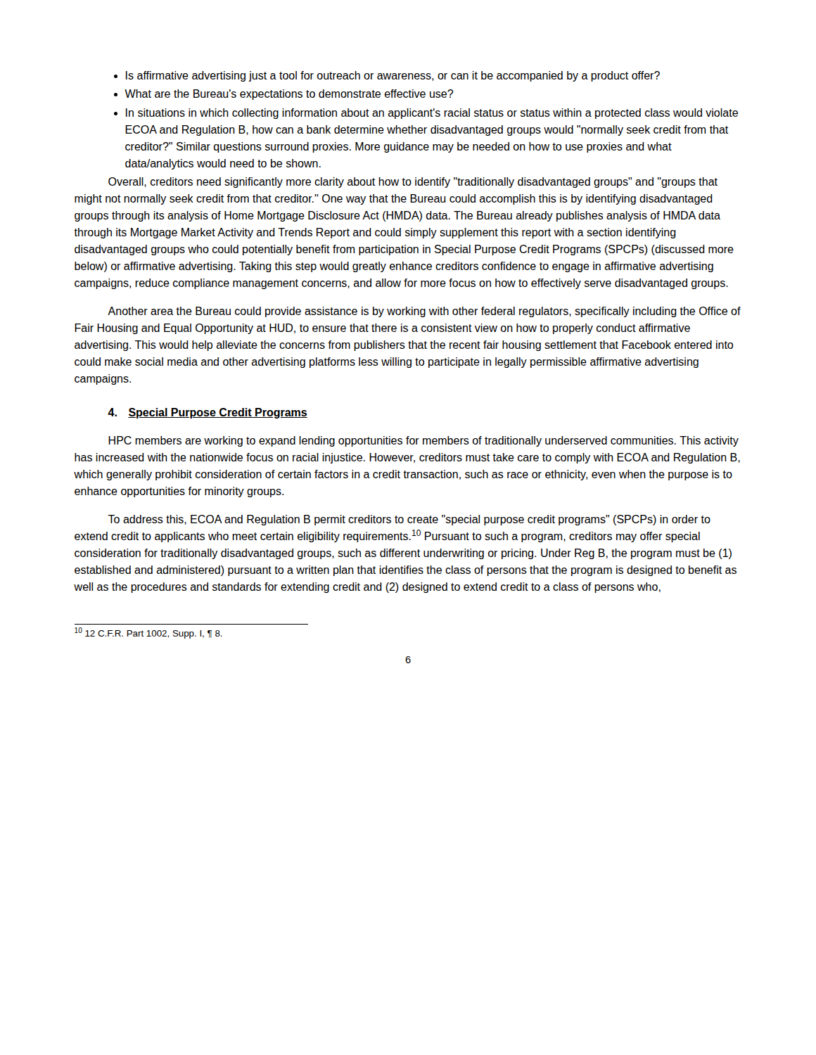Is affirmative advertising just a tool for outreach or awareness, or can it be accompanied by a product offer?
What are the Bureau's expectations to demonstrate effective use?
In situations in which collecting information about an applicant's racial status or status within a protected class would violate ECOA and Regulation B, how can a bank determine whether disadvantaged groups would "normally seek credit from that creditor?" Similar questions surround proxies. More guidance may be needed on how to use proxies and what data/analytics would need to be shown.
Overall, creditors need significantly more clarity about how to identify "traditionally disadvantaged groups" and "groups that might not normally seek credit from that creditor." One way that the Bureau could accomplish this is by identifying disadvantaged groups through its analysis of Home Mortgage Disclosure Act (HMDA) data. The Bureau already publishes analysis of HMDA data through its Mortgage Market Activity and Trends Report and could simply supplement this report with a section identifying disadvantaged groups who could potentially benefit from participation in Special Purpose Credit Programs (SPCPs) (discussed more below) or affirmative advertising. Taking this step would greatly enhance creditors confidence to engage in affirmative advertising campaigns, reduce compliance management concerns, and allow for more focus on how to effectively serve disadvantaged groups.
Another area the Bureau could provide assistance is by working with other federal regulators, specifically including the Office of Fair Housing and Equal Opportunity at HUD, to ensure that there is a consistent view on how to properly conduct affirmative advertising. This would help alleviate the concerns from publishers that the recent fair housing settlement that Facebook entered into could make social media and other advertising platforms less willing to participate in legally permissible affirmative advertising campaigns.
4. Special Purpose Credit Programs
HPC members are working to expand lending opportunities for members of traditionally underserved communities. This activity has increased with the nationwide focus on racial injustice. However, creditors must take care to comply with ECOA and Regulation B, which generally prohibit consideration of certain factors in a credit transaction, such as race or ethnicity, even when the purpose is to enhance opportunities for minority groups.
To address this, ECOA and Regulation B permit creditors to create "special purpose credit programs" (SPCPs) in order to extend credit to applicants who meet certain eligibility requirements.10 Pursuant to such a program, creditors may offer special consideration for traditionally disadvantaged groups, such as different underwriting or pricing. Under Reg B, the program must be (1) established and administered) pursuant to a written plan that identifies the class of persons that the program is designed to benefit as well as the procedures and standards for extending credit and (2) designed to extend credit to a class of persons who,
10 12 C.F.R. Part 1002, Supp. I, ¶ 8.
6